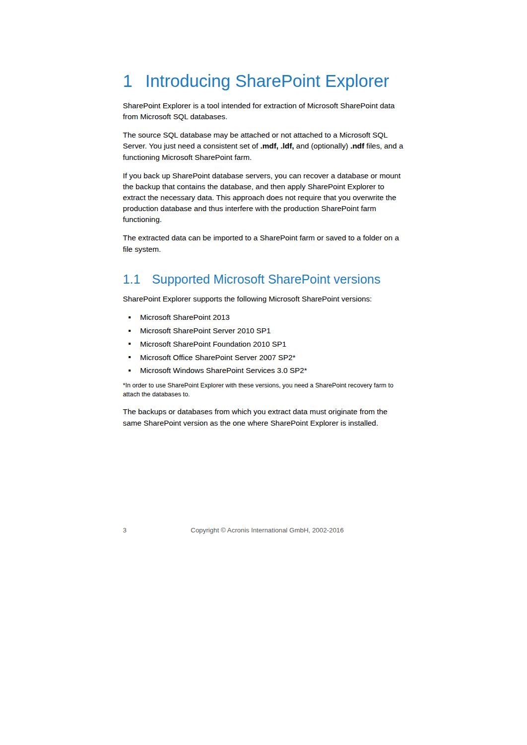1 Introducing SharePoint Explorer
SharePoint Explorer is a tool intended for extraction of Microsoft SharePoint data from Microsoft SQL databases.
The source SQL database may be attached or not attached to a Microsoft SQL Server. You just need a consistent set of .mdf, .ldf, and (optionally) .ndf files, and a functioning Microsoft SharePoint farm.
If you back up SharePoint database servers, you can recover a database or mount the backup that contains the database, and then apply SharePoint Explorer to extract the necessary data. This approach does not require that you overwrite the production database and thus interfere with the production SharePoint farm functioning.
The extracted data can be imported to a SharePoint farm or saved to a folder on a file system.
1.1 Supported Microsoft SharePoint versions
SharePoint Explorer supports the following Microsoft SharePoint versions:
Microsoft SharePoint 2013
Microsoft SharePoint Server 2010 SP1
Microsoft SharePoint Foundation 2010 SP1
Microsoft Office SharePoint Server 2007 SP2*
Microsoft Windows SharePoint Services 3.0 SP2*
*In order to use SharePoint Explorer with these versions, you need a SharePoint recovery farm to attach the databases to.
The backups or databases from which you extract data must originate from the same SharePoint version as the one where SharePoint Explorer is installed.
3
Copyright © Acronis International GmbH, 2002-2016